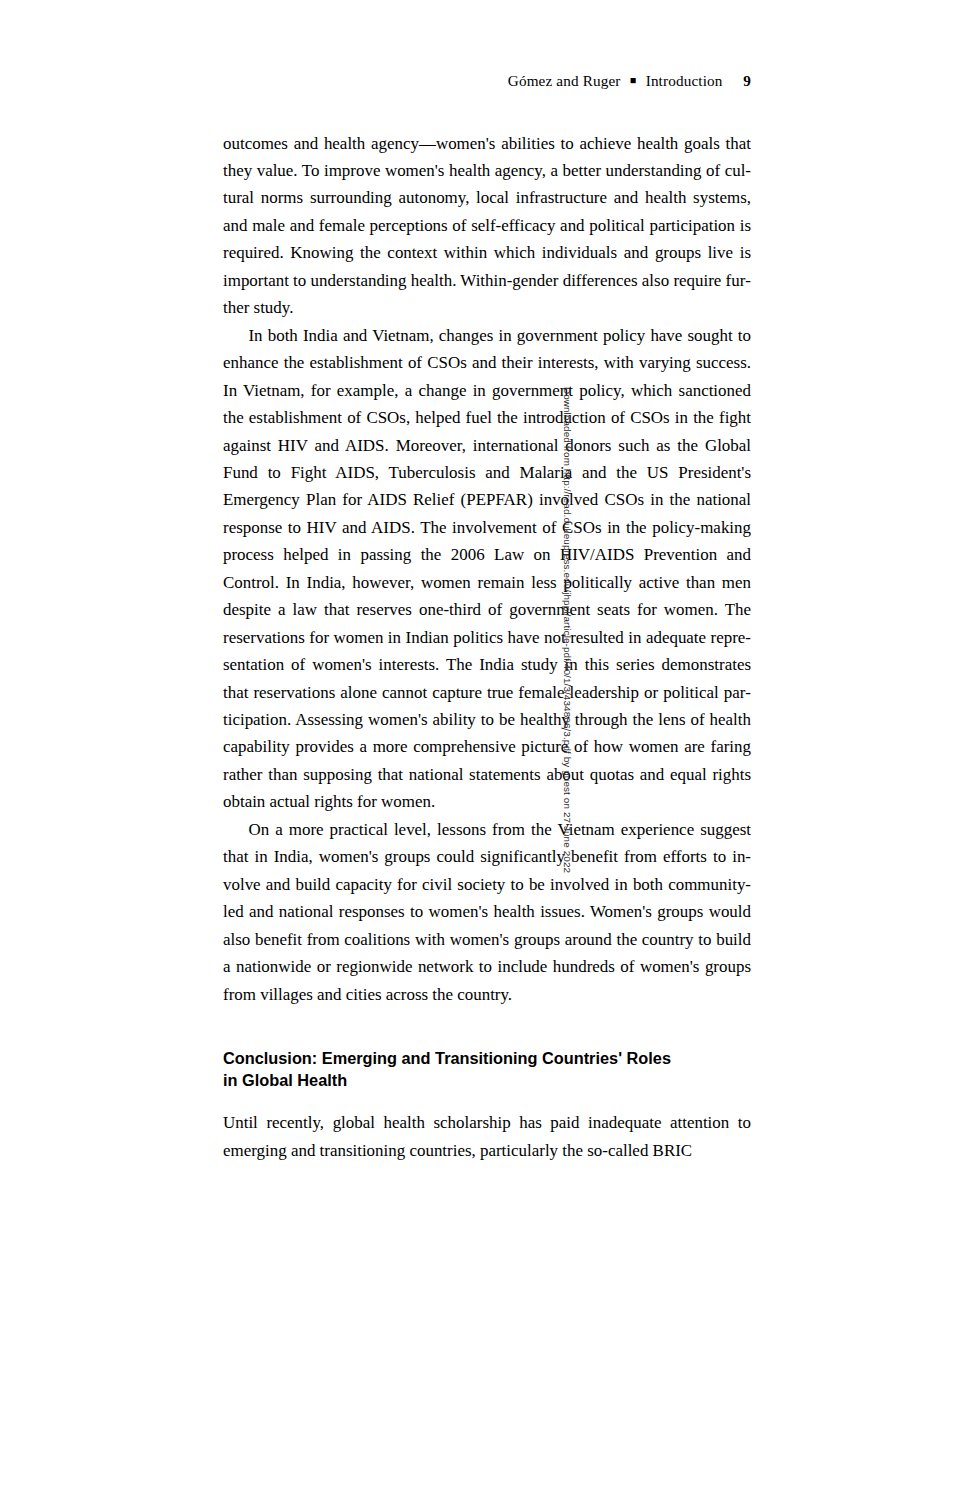Gómez and Ruger ■ Introduction 9
outcomes and health agency—women's abilities to achieve health goals that they value. To improve women's health agency, a better understanding of cultural norms surrounding autonomy, local infrastructure and health systems, and male and female perceptions of self-efficacy and political participation is required. Knowing the context within which individuals and groups live is important to understanding health. Within-gender differences also require further study.
In both India and Vietnam, changes in government policy have sought to enhance the establishment of CSOs and their interests, with varying success. In Vietnam, for example, a change in government policy, which sanctioned the establishment of CSOs, helped fuel the introduction of CSOs in the fight against HIV and AIDS. Moreover, international donors such as the Global Fund to Fight AIDS, Tuberculosis and Malaria and the US President's Emergency Plan for AIDS Relief (PEPFAR) involved CSOs in the national response to HIV and AIDS. The involvement of CSOs in the policy-making process helped in passing the 2006 Law on HIV/AIDS Prevention and Control. In India, however, women remain less politically active than men despite a law that reserves one-third of government seats for women. The reservations for women in Indian politics have not resulted in adequate representation of women's interests. The India study in this series demonstrates that reservations alone cannot capture true female leadership or political participation. Assessing women's ability to be healthy through the lens of health capability provides a more comprehensive picture of how women are faring rather than supposing that national statements about quotas and equal rights obtain actual rights for women.
On a more practical level, lessons from the Vietnam experience suggest that in India, women's groups could significantly benefit from efforts to involve and build capacity for civil society to be involved in both community-led and national responses to women's health issues. Women's groups would also benefit from coalitions with women's groups around the country to build a nationwide or regionwide network to include hundreds of women's groups from villages and cities across the country.
Conclusion: Emerging and Transitioning Countries' Roles
in Global Health
Until recently, global health scholarship has paid inadequate attention to emerging and transitioning countries, particularly the so-called BRIC
Downloaded from http://read.dukeupress.edu/jhppl/article-pdf/40/1/3/434806/3.pdf by guest on 27 June 2022